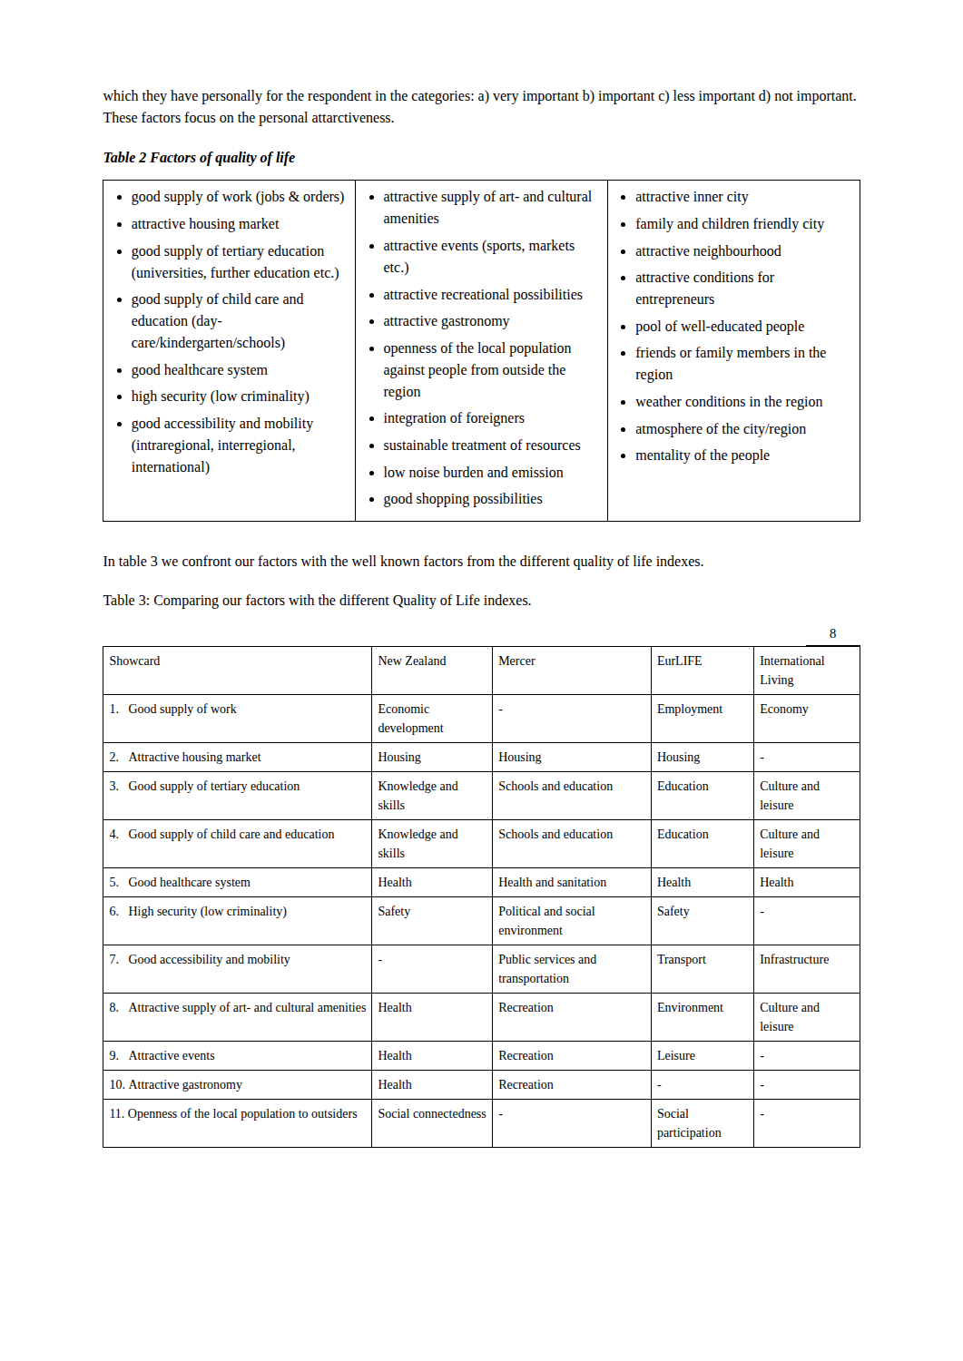which they have personally for the respondent in the categories: a) very important b) important c) less important d) not important. These factors focus on the personal attarctiveness.
Table 2 Factors of quality of life
| good supply of work (jobs & orders) attractive housing market good supply of tertiary education (universities, further education etc.) good supply of child care and education (day-care/kindergarten/schools) good healthcare system high security (low criminality) good accessibility and mobility (intraregional, interregional, international) | attractive supply of art- and cultural amenities attractive events (sports, markets etc.) attractive recreational possibilities attractive gastronomy openness of the local population against people from outside the region integration of foreigners sustainable treatment of resources low noise burden and emission good shopping possibilities | attractive inner city family and children friendly city attractive neighbourhood attractive conditions for entrepreneurs pool of well-educated people friends or family members in the region weather conditions in the region atmosphere of the city/region mentality of the people |
In table 3 we confront our factors with the well known factors from the different quality of life indexes.
Table 3: Comparing our factors with the different Quality of Life indexes.
8
| Showcard | New Zealand | Mercer | EurLIFE | International Living |
| --- | --- | --- | --- | --- |
| 1. Good supply of work | Economic development | - | Employment | Economy |
| 2. Attractive housing market | Housing | Housing | Housing | - |
| 3. Good supply of tertiary education | Knowledge and skills | Schools and education | Education | Culture and leisure |
| 4. Good supply of child care and education | Knowledge and skills | Schools and education | Education | Culture and leisure |
| 5. Good healthcare system | Health | Health and sanitation | Health | Health |
| 6. High security (low criminality) | Safety | Political and social environment | Safety | - |
| 7. Good accessibility and mobility | - | Public services and transportation | Transport | Infrastructure |
| 8. Attractive supply of art- and cultural amenities | Health | Recreation | Environment | Culture and leisure |
| 9. Attractive events | Health | Recreation | Leisure | - |
| 10. Attractive gastronomy | Health | Recreation | - | - |
| 11. Openness of the local population to outsiders | Social connectedness | - | Social participation | - |